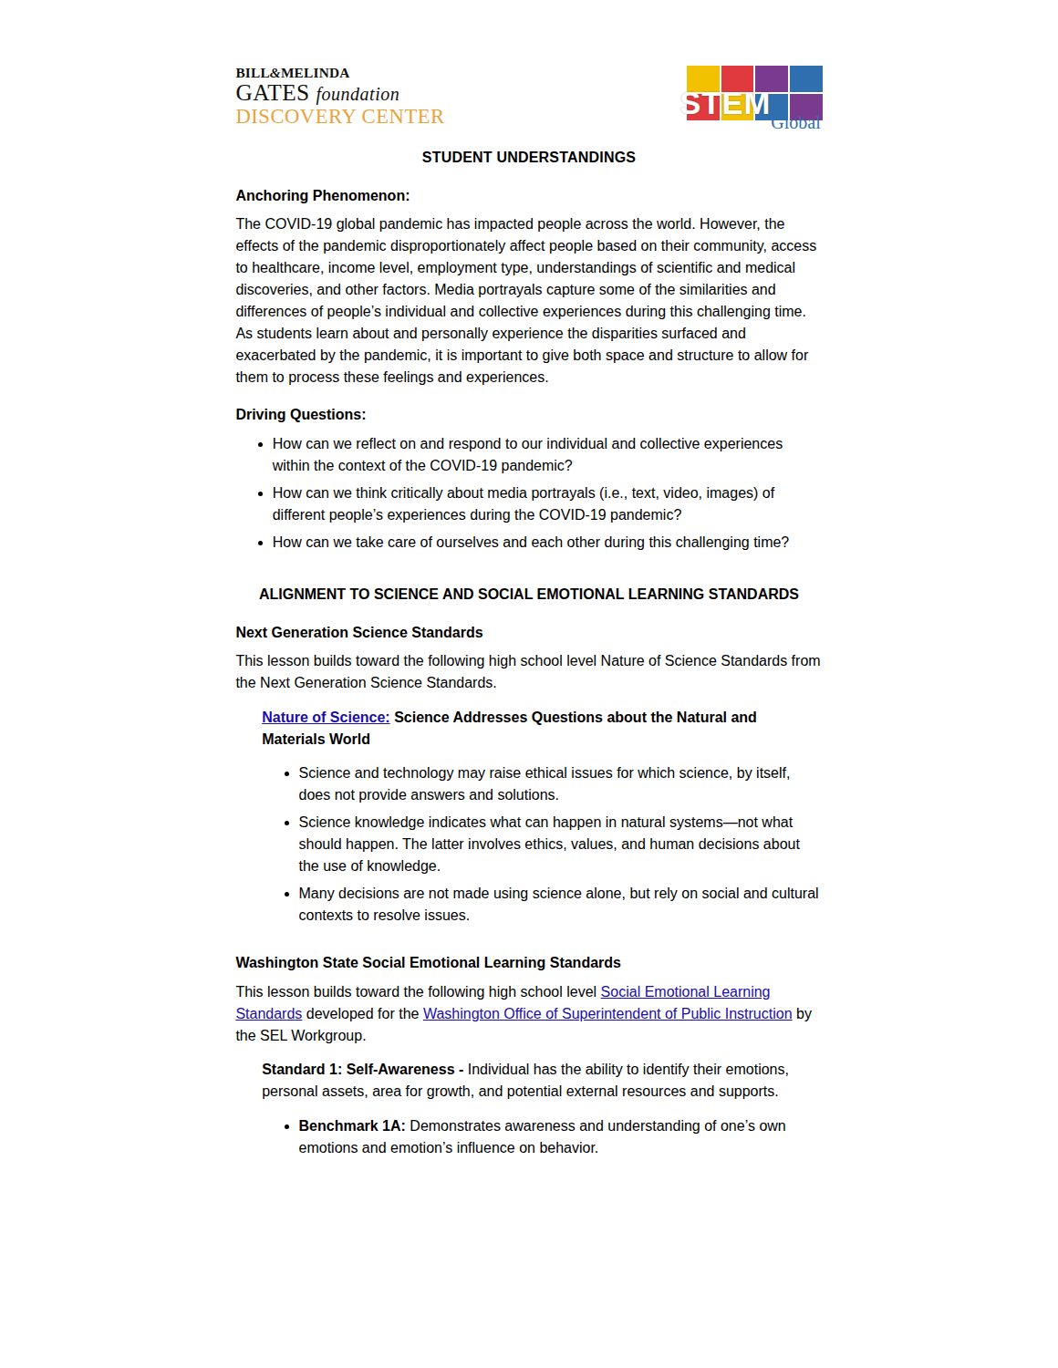BILL&MELINDA
GATES foundation
DISCOVERY CENTER
STEM
Global
STUDENT UNDERSTANDINGS
Anchoring Phenomenon:
The COVID-19 global pandemic has impacted people across the world. However, the effects of the pandemic disproportionately affect people based on their community, access to healthcare, income level, employment type, understandings of scientific and medical discoveries, and other factors. Media portrayals capture some of the similarities and differences of people’s individual and collective experiences during this challenging time. As students learn about and personally experience the disparities surfaced and exacerbated by the pandemic, it is important to give both space and structure to allow for them to process these feelings and experiences.
Driving Questions:
How can we reflect on and respond to our individual and collective experiences within the context of the COVID-19 pandemic?
How can we think critically about media portrayals (i.e., text, video, images) of different people’s experiences during the COVID-19 pandemic?
How can we take care of ourselves and each other during this challenging time?
ALIGNMENT TO SCIENCE AND SOCIAL EMOTIONAL LEARNING STANDARDS
Next Generation Science Standards
This lesson builds toward the following high school level Nature of Science Standards from the Next Generation Science Standards.
Nature of Science: Science Addresses Questions about the Natural and Materials World
Science and technology may raise ethical issues for which science, by itself, does not provide answers and solutions.
Science knowledge indicates what can happen in natural systems—not what should happen. The latter involves ethics, values, and human decisions about the use of knowledge.
Many decisions are not made using science alone, but rely on social and cultural contexts to resolve issues.
Washington State Social Emotional Learning Standards
This lesson builds toward the following high school level Social Emotional Learning Standards developed for the Washington Office of Superintendent of Public Instruction by the SEL Workgroup.
Standard 1: Self-Awareness - Individual has the ability to identify their emotions, personal assets, area for growth, and potential external resources and supports.
Benchmark 1A: Demonstrates awareness and understanding of one’s own emotions and emotion’s influence on behavior.